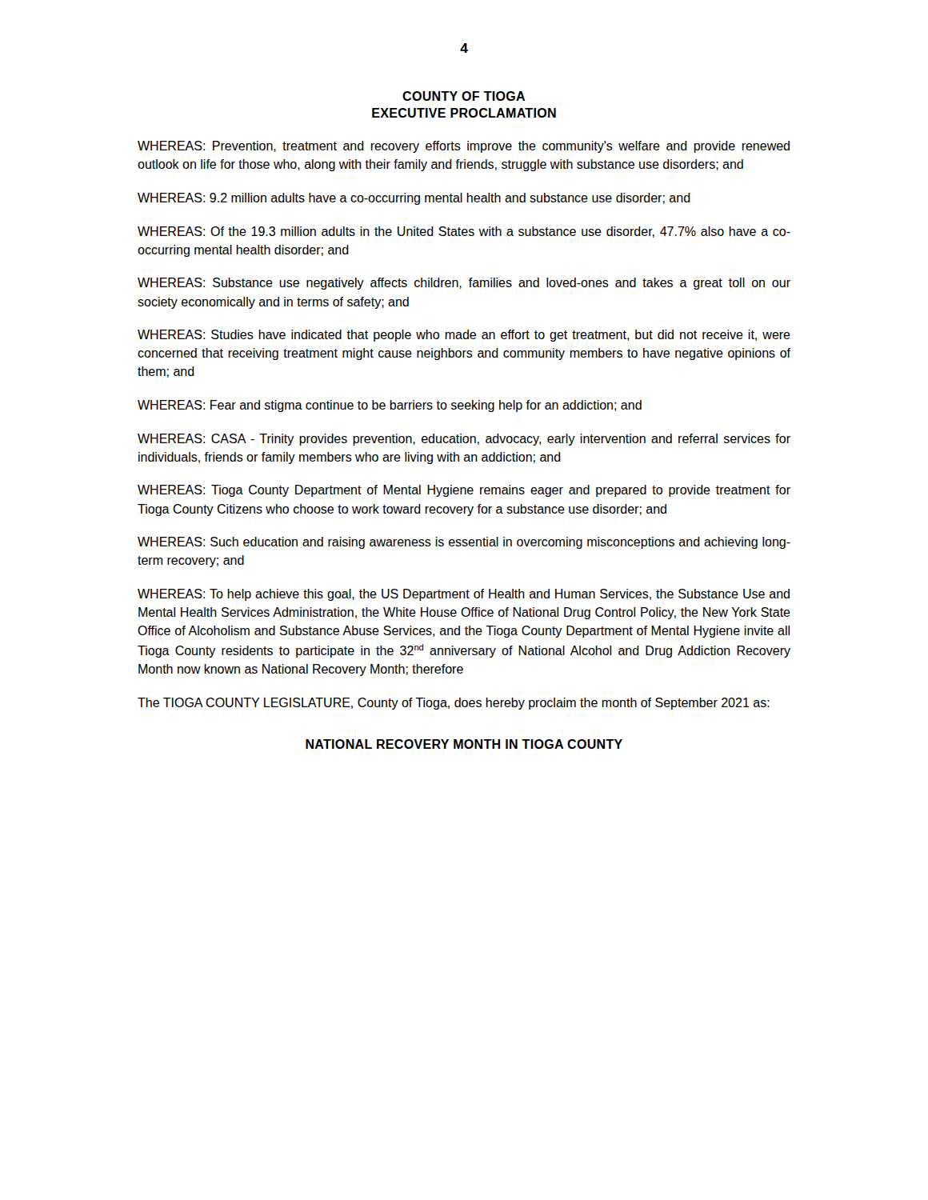4
COUNTY OF TIOGA EXECUTIVE PROCLAMATION
WHEREAS: Prevention, treatment and recovery efforts improve the community's welfare and provide renewed outlook on life for those who, along with their family and friends, struggle with substance use disorders; and
WHEREAS: 9.2 million adults have a co-occurring mental health and substance use disorder; and
WHEREAS: Of the 19.3 million adults in the United States with a substance use disorder, 47.7% also have a co-occurring mental health disorder; and
WHEREAS: Substance use negatively affects children, families and loved-ones and takes a great toll on our society economically and in terms of safety; and
WHEREAS: Studies have indicated that people who made an effort to get treatment, but did not receive it, were concerned that receiving treatment might cause neighbors and community members to have negative opinions of them; and
WHEREAS: Fear and stigma continue to be barriers to seeking help for an addiction; and
WHEREAS: CASA - Trinity provides prevention, education, advocacy, early intervention and referral services for individuals, friends or family members who are living with an addiction; and
WHEREAS: Tioga County Department of Mental Hygiene remains eager and prepared to provide treatment for Tioga County Citizens who choose to work toward recovery for a substance use disorder; and
WHEREAS: Such education and raising awareness is essential in overcoming misconceptions and achieving long-term recovery; and
WHEREAS: To help achieve this goal, the US Department of Health and Human Services, the Substance Use and Mental Health Services Administration, the White House Office of National Drug Control Policy, the New York State Office of Alcoholism and Substance Abuse Services, and the Tioga County Department of Mental Hygiene invite all Tioga County residents to participate in the 32nd anniversary of National Alcohol and Drug Addiction Recovery Month now known as National Recovery Month; therefore
The TIOGA COUNTY LEGISLATURE, County of Tioga, does hereby proclaim the month of September 2021 as:
NATIONAL RECOVERY MONTH IN TIOGA COUNTY